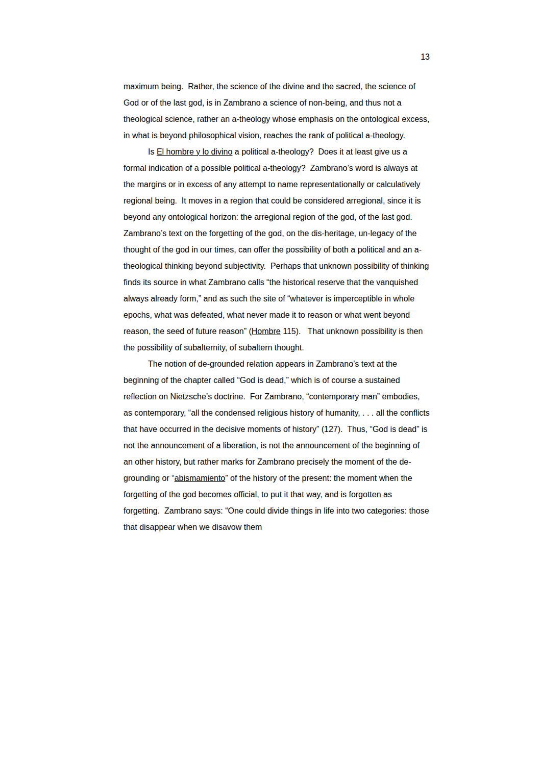13
maximum being. Rather, the science of the divine and the sacred, the science of God or of the last god, is in Zambrano a science of non-being, and thus not a theological science, rather an a-theology whose emphasis on the ontological excess, in what is beyond philosophical vision, reaches the rank of political a-theology.
Is El hombre y lo divino a political a-theology? Does it at least give us a formal indication of a possible political a-theology? Zambrano’s word is always at the margins or in excess of any attempt to name representationally or calculatively regional being. It moves in a region that could be considered arregional, since it is beyond any ontological horizon: the arregional region of the god, of the last god. Zambrano’s text on the forgetting of the god, on the dis-heritage, un-legacy of the thought of the god in our times, can offer the possibility of both a political and an a-theological thinking beyond subjectivity. Perhaps that unknown possibility of thinking finds its source in what Zambrano calls “the historical reserve that the vanquished always already form,” and as such the site of “whatever is imperceptible in whole epochs, what was defeated, what never made it to reason or what went beyond reason, the seed of future reason” (Hombre 115). That unknown possibility is then the possibility of subalternity, of subaltern thought.
The notion of de-grounded relation appears in Zambrano’s text at the beginning of the chapter called “God is dead,” which is of course a sustained reflection on Nietzsche’s doctrine. For Zambrano, “contemporary man” embodies, as contemporary, “all the condensed religious history of humanity, . . . all the conflicts that have occurred in the decisive moments of history” (127). Thus, “God is dead” is not the announcement of a liberation, is not the announcement of the beginning of an other history, but rather marks for Zambrano precisely the moment of the de-grounding or “abismamiento” of the history of the present: the moment when the forgetting of the god becomes official, to put it that way, and is forgotten as forgetting. Zambrano says: “One could divide things in life into two categories: those that disappear when we disavow them